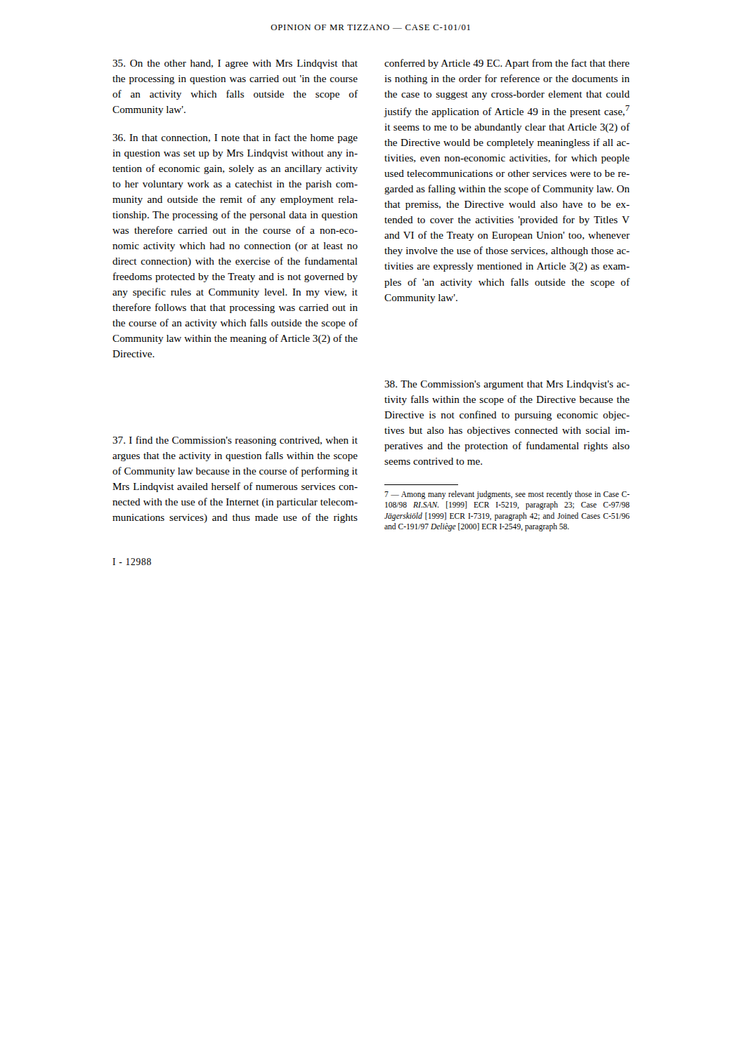OPINION OF MR TIZZANO — CASE C-101/01
35. On the other hand, I agree with Mrs Lindqvist that the processing in question was carried out 'in the course of an activity which falls outside the scope of Community law'.
36. In that connection, I note that in fact the home page in question was set up by Mrs Lindqvist without any intention of economic gain, solely as an ancillary activity to her voluntary work as a catechist in the parish community and outside the remit of any employment relationship. The processing of the personal data in question was therefore carried out in the course of a non-economic activity which had no connection (or at least no direct connection) with the exercise of the fundamental freedoms protected by the Treaty and is not governed by any specific rules at Community level. In my view, it therefore follows that that processing was carried out in the course of an activity which falls outside the scope of Community law within the meaning of Article 3(2) of the Directive.
37. I find the Commission's reasoning contrived, when it argues that the activity in question falls within the scope of Community law because in the course of performing it Mrs Lindqvist availed herself of numerous services connected with the use of the Internet (in particular telecommunications services) and thus made use of the rights conferred by Article 49 EC. Apart from the fact that there is nothing in the order for reference or the documents in the case to suggest any cross-border element that could justify the application of Article 49 in the present case,7 it seems to me to be abundantly clear that Article 3(2) of the Directive would be completely meaningless if all activities, even non-economic activities, for which people used telecommunications or other services were to be regarded as falling within the scope of Community law. On that premiss, the Directive would also have to be extended to cover the activities 'provided for by Titles V and VI of the Treaty on European Union' too, whenever they involve the use of those services, although those activities are expressly mentioned in Article 3(2) as examples of 'an activity which falls outside the scope of Community law'.
38. The Commission's argument that Mrs Lindqvist's activity falls within the scope of the Directive because the Directive is not confined to pursuing economic objectives but also has objectives connected with social imperatives and the protection of fundamental rights also seems contrived to me.
7 — Among many relevant judgments, see most recently those in Case C-108/98 RI.SAN. [1999] ECR I-5219, paragraph 23; Case C-97/98 Jägerskiöld [1999] ECR I-7319, paragraph 42; and Joined Cases C-51/96 and C-191/97 Deliège [2000] ECR I-2549, paragraph 58.
I - 12988